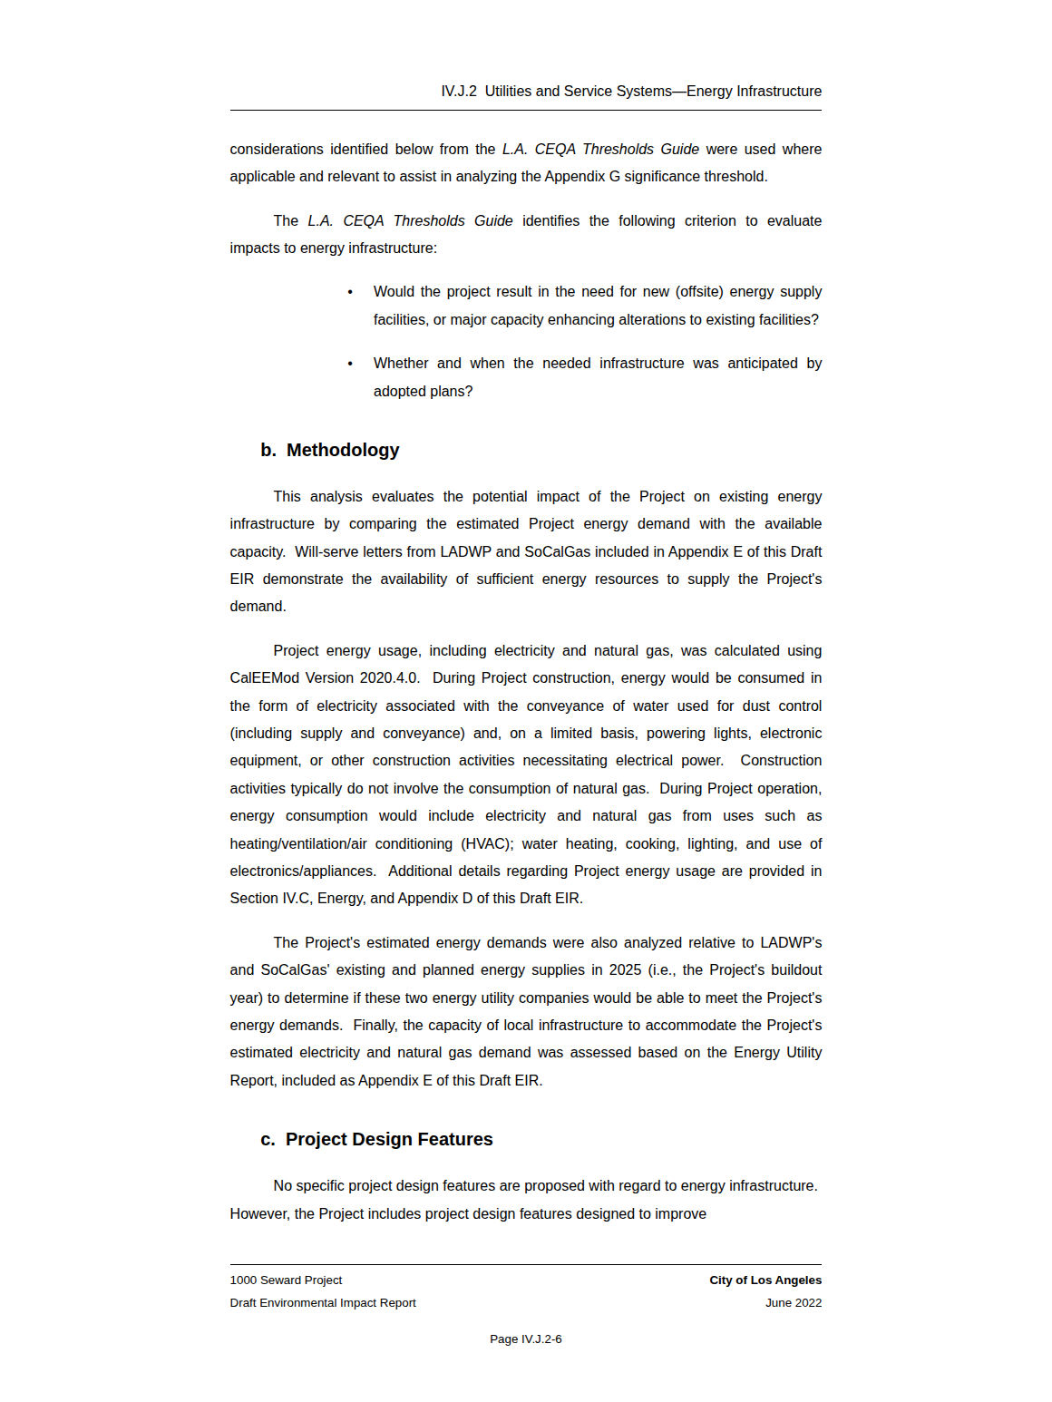IV.J.2 Utilities and Service Systems—Energy Infrastructure
considerations identified below from the L.A. CEQA Thresholds Guide were used where applicable and relevant to assist in analyzing the Appendix G significance threshold.
The L.A. CEQA Thresholds Guide identifies the following criterion to evaluate impacts to energy infrastructure:
Would the project result in the need for new (offsite) energy supply facilities, or major capacity enhancing alterations to existing facilities?
Whether and when the needed infrastructure was anticipated by adopted plans?
b. Methodology
This analysis evaluates the potential impact of the Project on existing energy infrastructure by comparing the estimated Project energy demand with the available capacity. Will-serve letters from LADWP and SoCalGas included in Appendix E of this Draft EIR demonstrate the availability of sufficient energy resources to supply the Project's demand.
Project energy usage, including electricity and natural gas, was calculated using CalEEMod Version 2020.4.0. During Project construction, energy would be consumed in the form of electricity associated with the conveyance of water used for dust control (including supply and conveyance) and, on a limited basis, powering lights, electronic equipment, or other construction activities necessitating electrical power. Construction activities typically do not involve the consumption of natural gas. During Project operation, energy consumption would include electricity and natural gas from uses such as heating/ventilation/air conditioning (HVAC); water heating, cooking, lighting, and use of electronics/appliances. Additional details regarding Project energy usage are provided in Section IV.C, Energy, and Appendix D of this Draft EIR.
The Project's estimated energy demands were also analyzed relative to LADWP's and SoCalGas' existing and planned energy supplies in 2025 (i.e., the Project's buildout year) to determine if these two energy utility companies would be able to meet the Project's energy demands. Finally, the capacity of local infrastructure to accommodate the Project's estimated electricity and natural gas demand was assessed based on the Energy Utility Report, included as Appendix E of this Draft EIR.
c. Project Design Features
No specific project design features are proposed with regard to energy infrastructure. However, the Project includes project design features designed to improve
1000 Seward Project
Draft Environmental Impact Report
City of Los Angeles
June 2022
Page IV.J.2-6